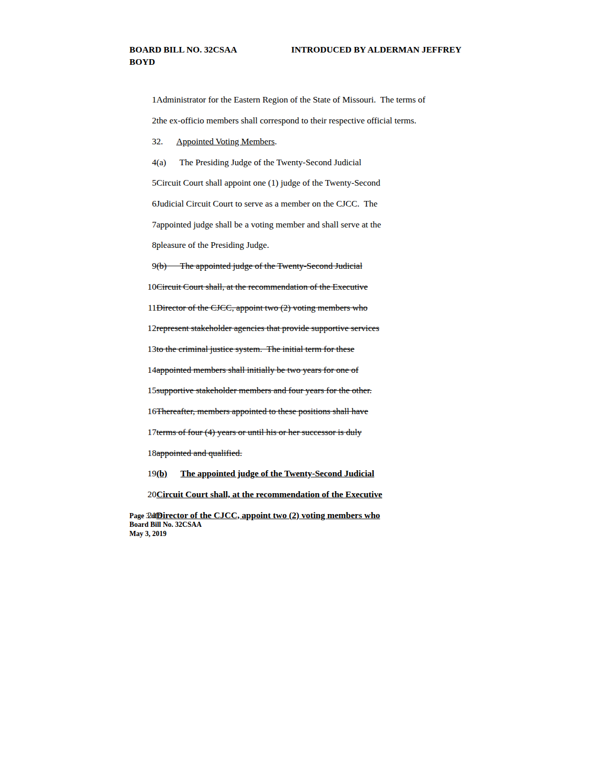BOARD BILL NO. 32CSAA
INTRODUCED BY ALDERMAN JEFFREY
BOYD
| 1 | Administrator for the Eastern Region of the State of Missouri. The terms of |
| 2 | the ex-officio members shall correspond to their respective official terms. |
| 3 | 2. Appointed Voting Members . |
| 4 | (a) The Presiding Judge of the Twenty-Second Judicial |
| 5 | Circuit Court shall appoint one (1) judge of the Twenty-Second |
| 6 | Judicial Circuit Court to serve as a member on the CJCC. The |
| 7 | appointed judge shall be a voting member and shall serve at the |
| 8 | pleasure of the Presiding Judge. |
| 9 | (b) The appointed judge of the Twenty-Second Judicial |
| 10 | Circuit Court shall, at the recommendation of the Executive |
| 11 | Director of the CJCC, appoint two (2) voting members who |
| 12 | represent stakeholder agencies that provide supportive services |
| 13 | to the criminal justice system. The initial term for these |
| 14 | appointed members shall initially be two years for one of |
| 15 | supportive stakeholder members and four years for the other. |
| 16 | Thereafter, members appointed to these positions shall have |
| 17 | terms of four (4) years or until his or her successor is duly |
| 18 | appointed and qualified. |
| 19 | (b) The appointed judge of the Twenty-Second Judicial |
| 20 | Circuit Court shall, at the recommendation of the Executive |
| 21 | Director of the CJCC, appoint two (2) voting members who |
Page 3 of 9
Board Bill No. 32CSAA
May 3, 2019